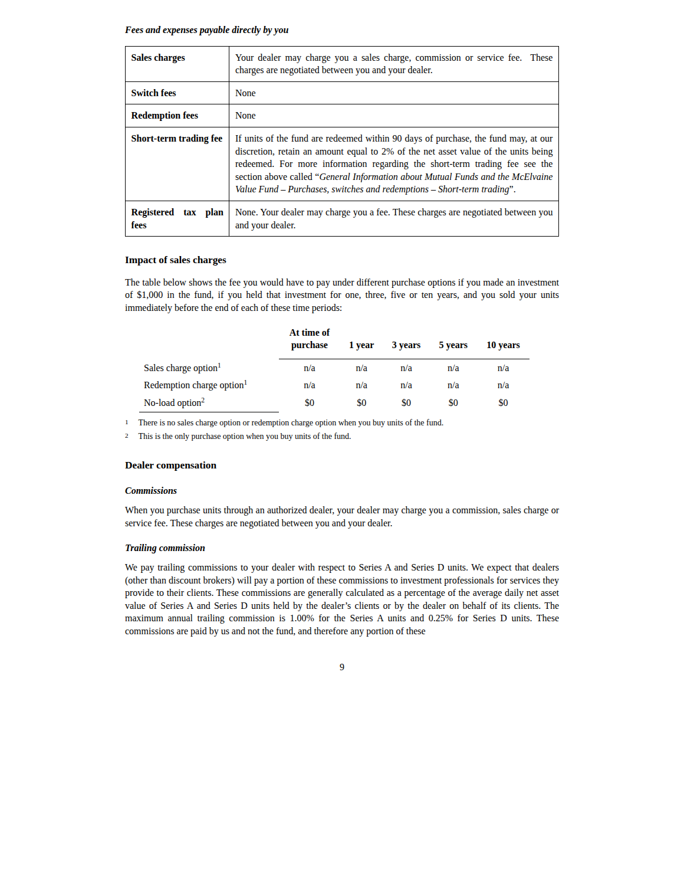Fees and expenses payable directly by you
| Sales charges | Your dealer may charge you a sales charge, commission or service fee. These charges are negotiated between you and your dealer. |
| Switch fees | None |
| Redemption fees | None |
| Short-term trading fee | If units of the fund are redeemed within 90 days of purchase, the fund may, at our discretion, retain an amount equal to 2% of the net asset value of the units being redeemed. For more information regarding the short-term trading fee see the section above called “ General Information about Mutual Funds and the McElvaine Value Fund – Purchases, switches and redemptions – Short-term trading ”. |
| Registered tax plan fees | None. Your dealer may charge you a fee. These charges are negotiated between you and your dealer. |
Impact of sales charges
The table below shows the fee you would have to pay under different purchase options if you made an investment of $1,000 in the fund, if you held that investment for one, three, five or ten years, and you sold your units immediately before the end of each of these time periods:
| | At time of purchase | 1 year | 3 years | 5 years | 10 years |
| --- | --- | --- | --- | --- | --- |
| Sales charge option 1 | n/a | n/a | n/a | n/a | n/a |
| Redemption charge option 1 | n/a | n/a | n/a | n/a | n/a |
| No-load option 2 | $0 | $0 | $0 | $0 | $0 |
1 There is no sales charge option or redemption charge option when you buy units of the fund.
2 This is the only purchase option when you buy units of the fund.
Dealer compensation
Commissions
When you purchase units through an authorized dealer, your dealer may charge you a commission, sales charge or service fee. These charges are negotiated between you and your dealer.
Trailing commission
We pay trailing commissions to your dealer with respect to Series A and Series D units. We expect that dealers (other than discount brokers) will pay a portion of these commissions to investment professionals for services they provide to their clients. These commissions are generally calculated as a percentage of the average daily net asset value of Series A and Series D units held by the dealer’s clients or by the dealer on behalf of its clients. The maximum annual trailing commission is 1.00% for the Series A units and 0.25% for Series D units. These commissions are paid by us and not the fund, and therefore any portion of these
9